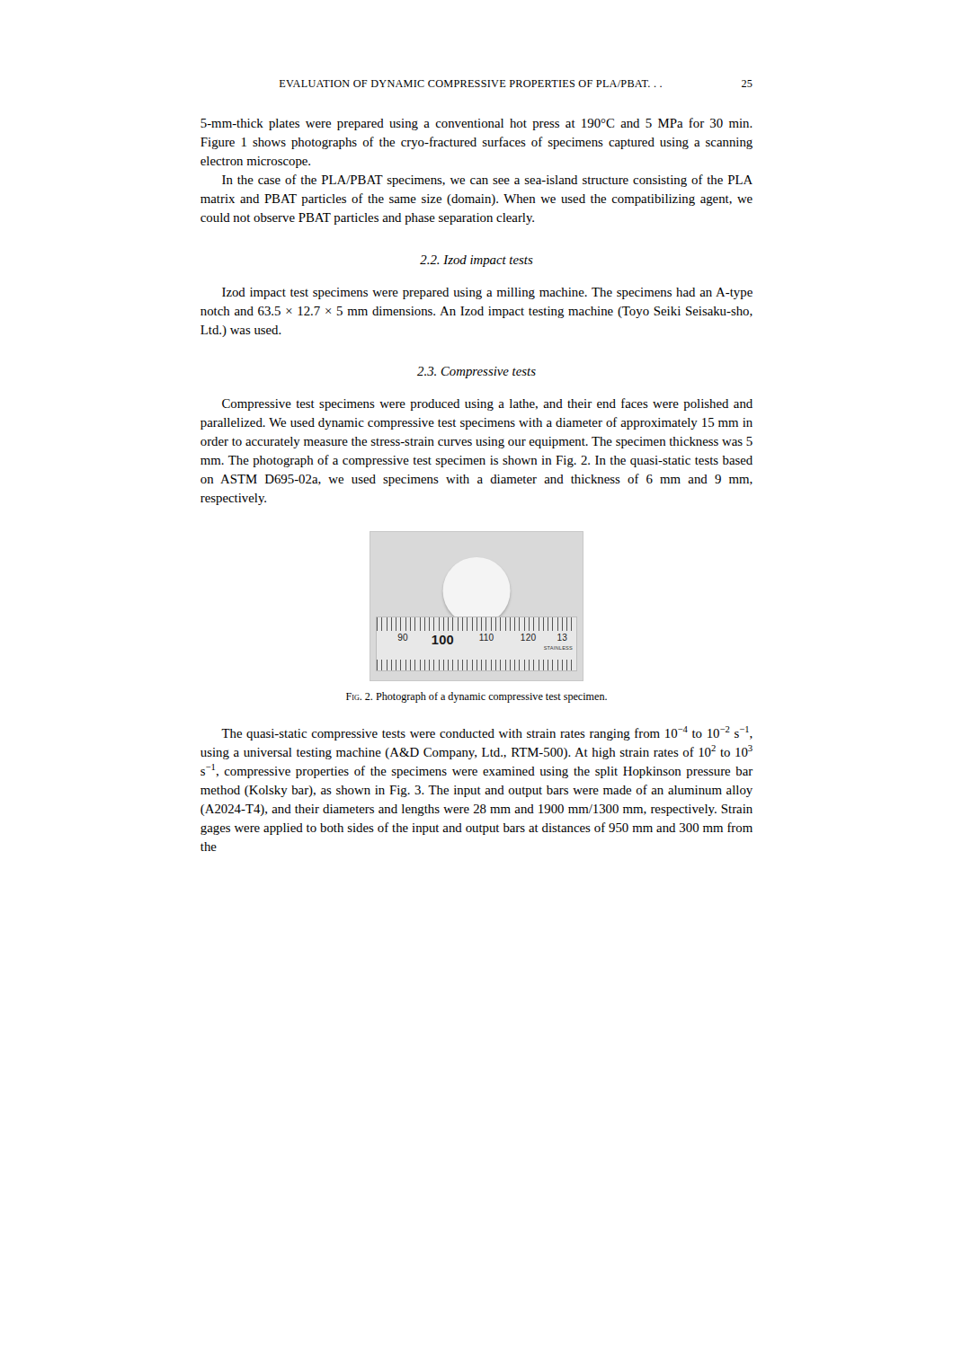Evaluation of dynamic compressive properties of PLA/PBAT. . . 25
5-mm-thick plates were prepared using a conventional hot press at 190°C and 5 MPa for 30 min. Figure 1 shows photographs of the cryo-fractured surfaces of specimens captured using a scanning electron microscope.
In the case of the PLA/PBAT specimens, we can see a sea-island structure consisting of the PLA matrix and PBAT particles of the same size (domain). When we used the compatibilizing agent, we could not observe PBAT particles and phase separation clearly.
2.2. Izod impact tests
Izod impact test specimens were prepared using a milling machine. The specimens had an A-type notch and 63.5 × 12.7 × 5 mm dimensions. An Izod impact testing machine (Toyo Seiki Seisaku-sho, Ltd.) was used.
2.3. Compressive tests
Compressive test specimens were produced using a lathe, and their end faces were polished and parallelized. We used dynamic compressive test specimens with a diameter of approximately 15 mm in order to accurately measure the stress-strain curves using our equipment. The specimen thickness was 5 mm. The photograph of a compressive test specimen is shown in Fig. 2. In the quasi-static tests based on ASTM D695-02a, we used specimens with a diameter and thickness of 6 mm and 9 mm, respectively.
90 100 110 120 13
STAINLESS
Fig. 2. Photograph of a dynamic compressive test specimen.
The quasi-static compressive tests were conducted with strain rates ranging from 10−4 to 10−2 s−1, using a universal testing machine (A&D Company, Ltd., RTM-500). At high strain rates of 102 to 103 s−1, compressive properties of the specimens were examined using the split Hopkinson pressure bar method (Kolsky bar), as shown in Fig. 3. The input and output bars were made of an aluminum alloy (A2024-T4), and their diameters and lengths were 28 mm and 1900 mm/1300 mm, respectively. Strain gages were applied to both sides of the input and output bars at distances of 950 mm and 300 mm from the